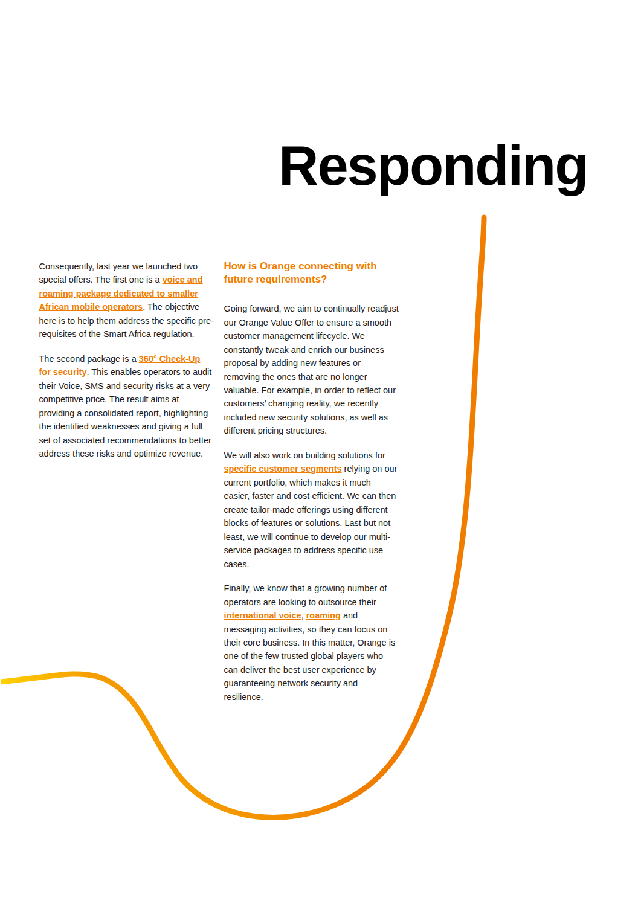Responding
Consequently, last year we launched two special offers. The first one is a voice and roaming package dedicated to smaller African mobile operators. The objective here is to help them address the specific pre-requisites of the Smart Africa regulation.
The second package is a 360° Check-Up for security. This enables operators to audit their Voice, SMS and security risks at a very competitive price. The result aims at providing a consolidated report, highlighting the identified weaknesses and giving a full set of associated recommendations to better address these risks and optimize revenue.
How is Orange connecting with future requirements?
Going forward, we aim to continually readjust our Orange Value Offer to ensure a smooth customer management lifecycle. We constantly tweak and enrich our business proposal by adding new features or removing the ones that are no longer valuable. For example, in order to reflect our customers’ changing reality, we recently included new security solutions, as well as different pricing structures.
We will also work on building solutions for specific customer segments relying on our current portfolio, which makes it much easier, faster and cost efficient. We can then create tailor-made offerings using different blocks of features or solutions. Last but not least, we will continue to develop our multi-service packages to address specific use cases.
Finally, we know that a growing number of operators are looking to outsource their international voice, roaming and messaging activities, so they can focus on their core business. In this matter, Orange is one of the few trusted global players who can deliver the best user experience by guaranteeing network security and resilience.